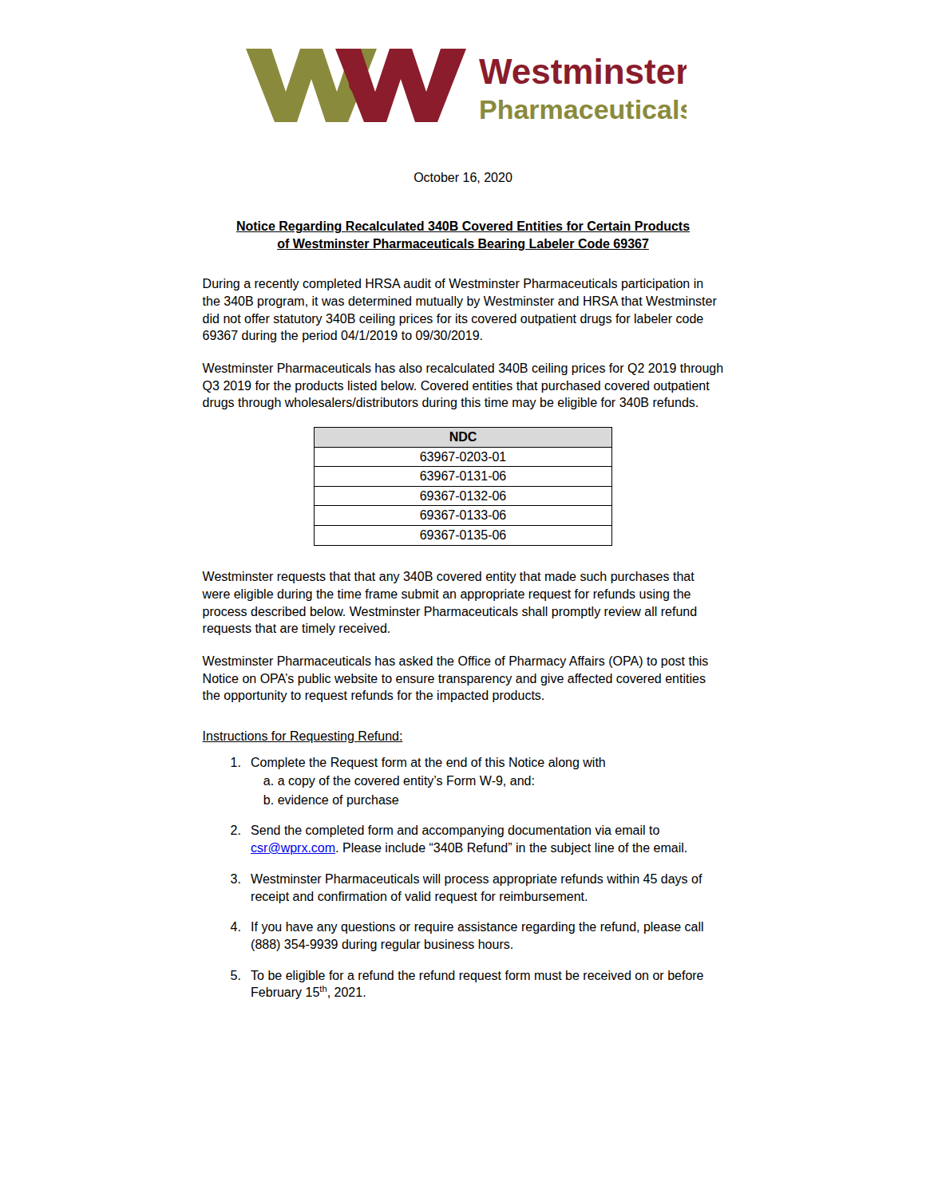Westminster Pharmaceuticals
October 16, 2020
Notice Regarding Recalculated 340B Covered Entities for Certain Products of Westminster Pharmaceuticals Bearing Labeler Code 69367
During a recently completed HRSA audit of Westminster Pharmaceuticals participation in the 340B program, it was determined mutually by Westminster and HRSA that Westminster did not offer statutory 340B ceiling prices for its covered outpatient drugs for labeler code 69367 during the period 04/1/2019 to 09/30/2019.
Westminster Pharmaceuticals has also recalculated 340B ceiling prices for Q2 2019 through Q3 2019 for the products listed below. Covered entities that purchased covered outpatient drugs through wholesalers/distributors during this time may be eligible for 340B refunds.
| NDC |
| --- |
| 63967-0203-01 |
| 63967-0131-06 |
| 69367-0132-06 |
| 69367-0133-06 |
| 69367-0135-06 |
Westminster requests that that any 340B covered entity that made such purchases that were eligible during the time frame submit an appropriate request for refunds using the process described below. Westminster Pharmaceuticals shall promptly review all refund requests that are timely received.
Westminster Pharmaceuticals has asked the Office of Pharmacy Affairs (OPA) to post this Notice on OPA’s public website to ensure transparency and give affected covered entities the opportunity to request refunds for the impacted products.
Instructions for Requesting Refund:
Complete the Request form at the end of this Notice along with
a copy of the covered entity’s Form W-9, and:
evidence of purchase
Send the completed form and accompanying documentation via email to csr@wprx.com. Please include “340B Refund” in the subject line of the email.
Westminster Pharmaceuticals will process appropriate refunds within 45 days of receipt and confirmation of valid request for reimbursement.
If you have any questions or require assistance regarding the refund, please call (888) 354-9939 during regular business hours.
To be eligible for a refund the refund request form must be received on or before February 15th, 2021.